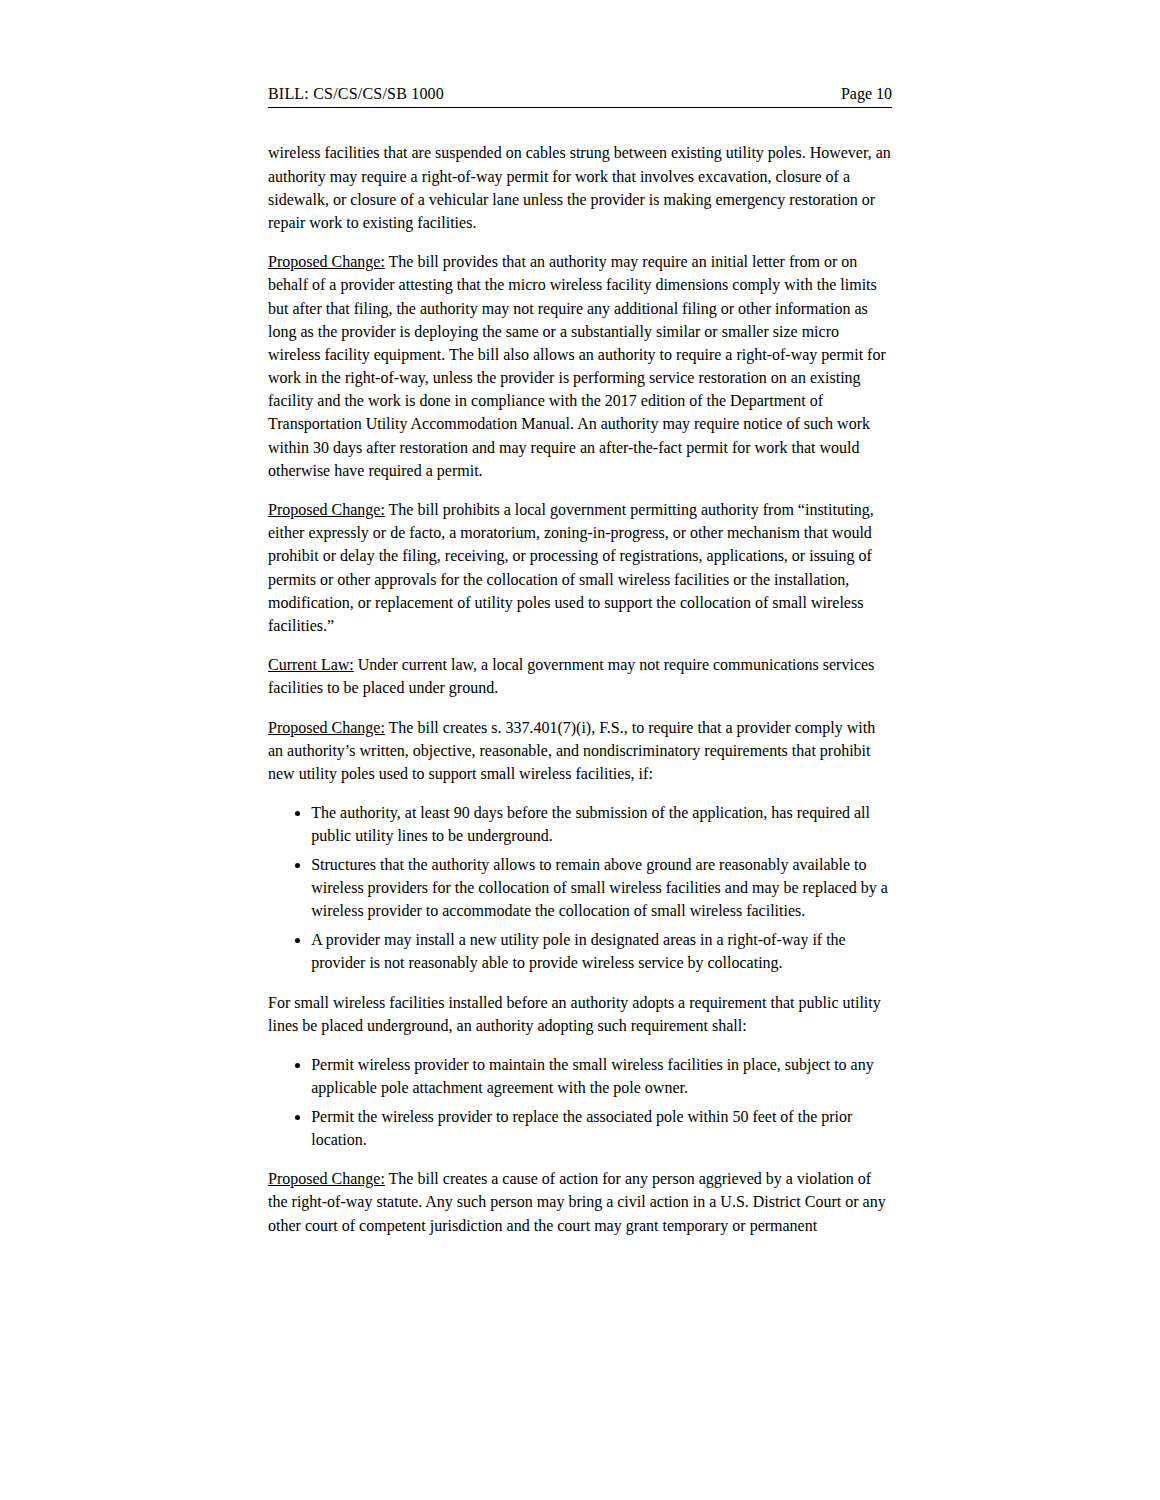BILL: CS/CS/CS/SB 1000
Page 10
wireless facilities that are suspended on cables strung between existing utility poles. However, an authority may require a right-of-way permit for work that involves excavation, closure of a sidewalk, or closure of a vehicular lane unless the provider is making emergency restoration or repair work to existing facilities.
Proposed Change: The bill provides that an authority may require an initial letter from or on behalf of a provider attesting that the micro wireless facility dimensions comply with the limits but after that filing, the authority may not require any additional filing or other information as long as the provider is deploying the same or a substantially similar or smaller size micro wireless facility equipment. The bill also allows an authority to require a right-of-way permit for work in the right-of-way, unless the provider is performing service restoration on an existing facility and the work is done in compliance with the 2017 edition of the Department of Transportation Utility Accommodation Manual. An authority may require notice of such work within 30 days after restoration and may require an after-the-fact permit for work that would otherwise have required a permit.
Proposed Change: The bill prohibits a local government permitting authority from “instituting, either expressly or de facto, a moratorium, zoning-in-progress, or other mechanism that would prohibit or delay the filing, receiving, or processing of registrations, applications, or issuing of permits or other approvals for the collocation of small wireless facilities or the installation, modification, or replacement of utility poles used to support the collocation of small wireless facilities.”
Current Law: Under current law, a local government may not require communications services facilities to be placed under ground.
Proposed Change: The bill creates s. 337.401(7)(i), F.S., to require that a provider comply with an authority’s written, objective, reasonable, and nondiscriminatory requirements that prohibit new utility poles used to support small wireless facilities, if:
The authority, at least 90 days before the submission of the application, has required all public utility lines to be underground.
Structures that the authority allows to remain above ground are reasonably available to wireless providers for the collocation of small wireless facilities and may be replaced by a wireless provider to accommodate the collocation of small wireless facilities.
A provider may install a new utility pole in designated areas in a right-of-way if the provider is not reasonably able to provide wireless service by collocating.
For small wireless facilities installed before an authority adopts a requirement that public utility lines be placed underground, an authority adopting such requirement shall:
Permit wireless provider to maintain the small wireless facilities in place, subject to any applicable pole attachment agreement with the pole owner.
Permit the wireless provider to replace the associated pole within 50 feet of the prior location.
Proposed Change: The bill creates a cause of action for any person aggrieved by a violation of the right-of-way statute. Any such person may bring a civil action in a U.S. District Court or any other court of competent jurisdiction and the court may grant temporary or permanent